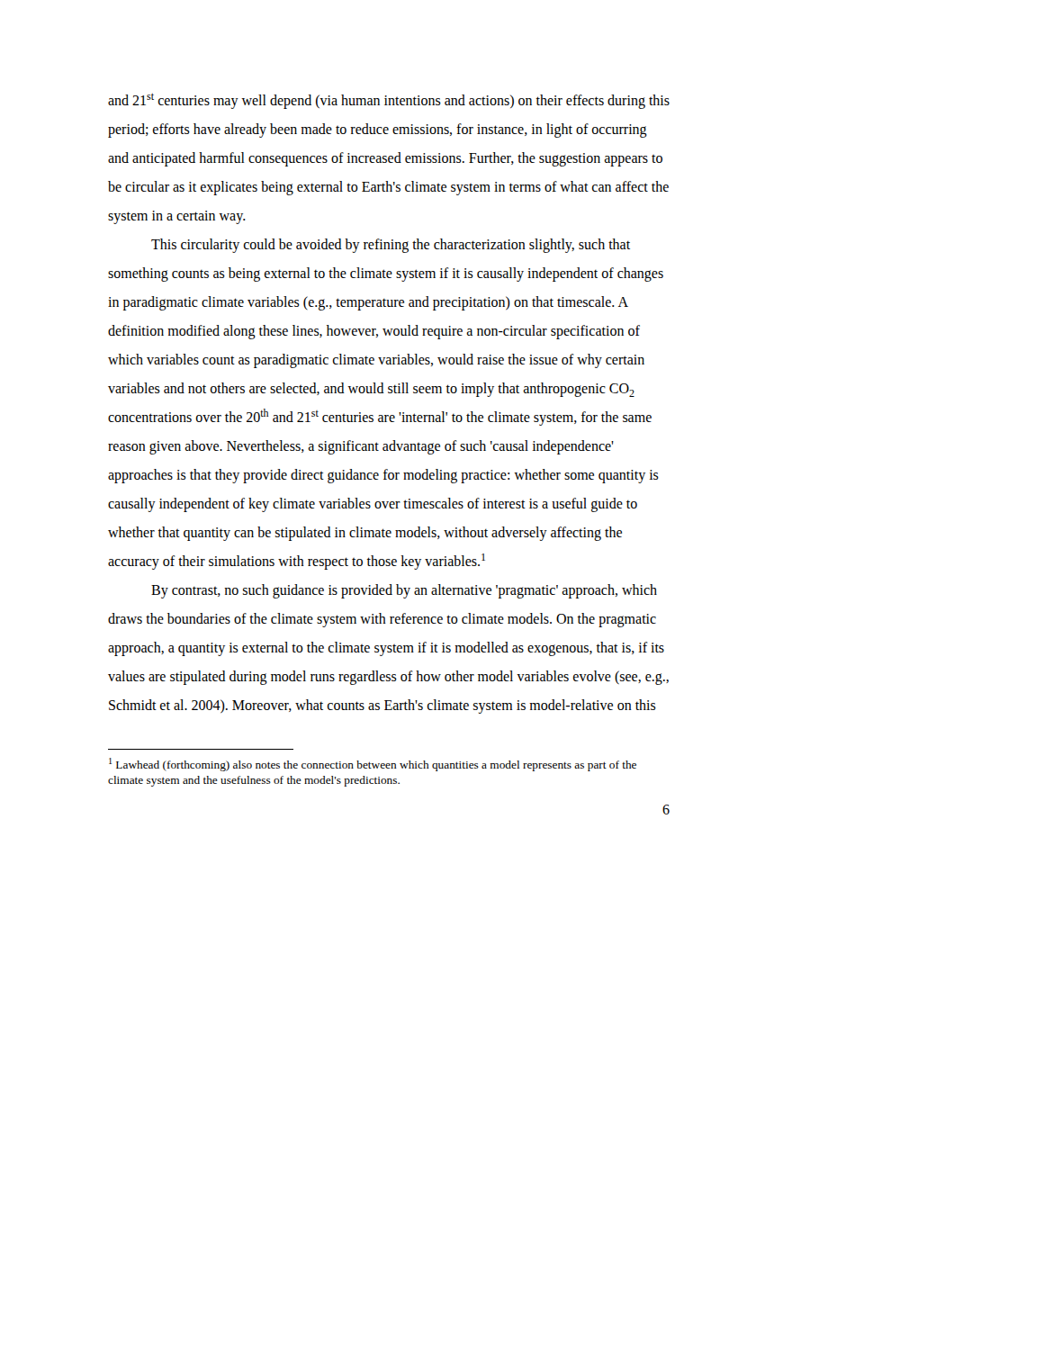and 21st centuries may well depend (via human intentions and actions) on their effects during this period; efforts have already been made to reduce emissions, for instance, in light of occurring and anticipated harmful consequences of increased emissions. Further, the suggestion appears to be circular as it explicates being external to Earth's climate system in terms of what can affect the system in a certain way.
This circularity could be avoided by refining the characterization slightly, such that something counts as being external to the climate system if it is causally independent of changes in paradigmatic climate variables (e.g., temperature and precipitation) on that timescale. A definition modified along these lines, however, would require a non-circular specification of which variables count as paradigmatic climate variables, would raise the issue of why certain variables and not others are selected, and would still seem to imply that anthropogenic CO2 concentrations over the 20th and 21st centuries are 'internal' to the climate system, for the same reason given above. Nevertheless, a significant advantage of such 'causal independence' approaches is that they provide direct guidance for modeling practice: whether some quantity is causally independent of key climate variables over timescales of interest is a useful guide to whether that quantity can be stipulated in climate models, without adversely affecting the accuracy of their simulations with respect to those key variables.1
By contrast, no such guidance is provided by an alternative 'pragmatic' approach, which draws the boundaries of the climate system with reference to climate models. On the pragmatic approach, a quantity is external to the climate system if it is modelled as exogenous, that is, if its values are stipulated during model runs regardless of how other model variables evolve (see, e.g., Schmidt et al. 2004). Moreover, what counts as Earth's climate system is model-relative on this
1 Lawhead (forthcoming) also notes the connection between which quantities a model represents as part of the climate system and the usefulness of the model's predictions.
6